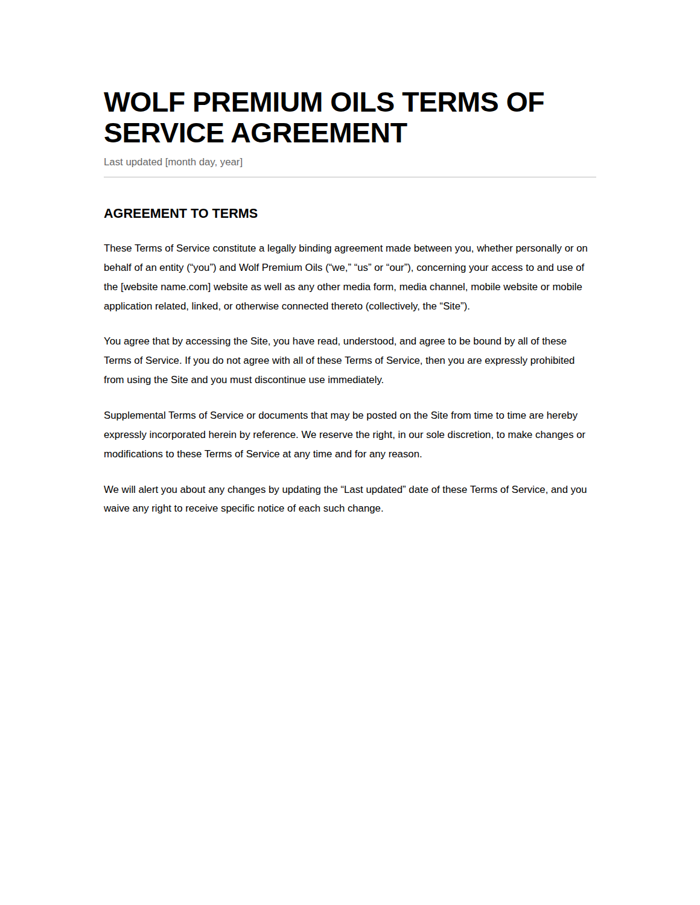WOLF PREMIUM OILS TERMS OF SERVICE AGREEMENT
Last updated [month day, year]
AGREEMENT TO TERMS
These Terms of Service constitute a legally binding agreement made between you, whether personally or on behalf of an entity (“you”) and Wolf Premium Oils (“we,” “us” or “our”), concerning your access to and use of the [website name.com] website as well as any other media form, media channel, mobile website or mobile application related, linked, or otherwise connected thereto (collectively, the “Site”).
You agree that by accessing the Site, you have read, understood, and agree to be bound by all of these Terms of Service. If you do not agree with all of these Terms of Service, then you are expressly prohibited from using the Site and you must discontinue use immediately.
Supplemental Terms of Service or documents that may be posted on the Site from time to time are hereby expressly incorporated herein by reference. We reserve the right, in our sole discretion, to make changes or modifications to these Terms of Service at any time and for any reason.
We will alert you about any changes by updating the “Last updated” date of these Terms of Service, and you waive any right to receive specific notice of each such change.